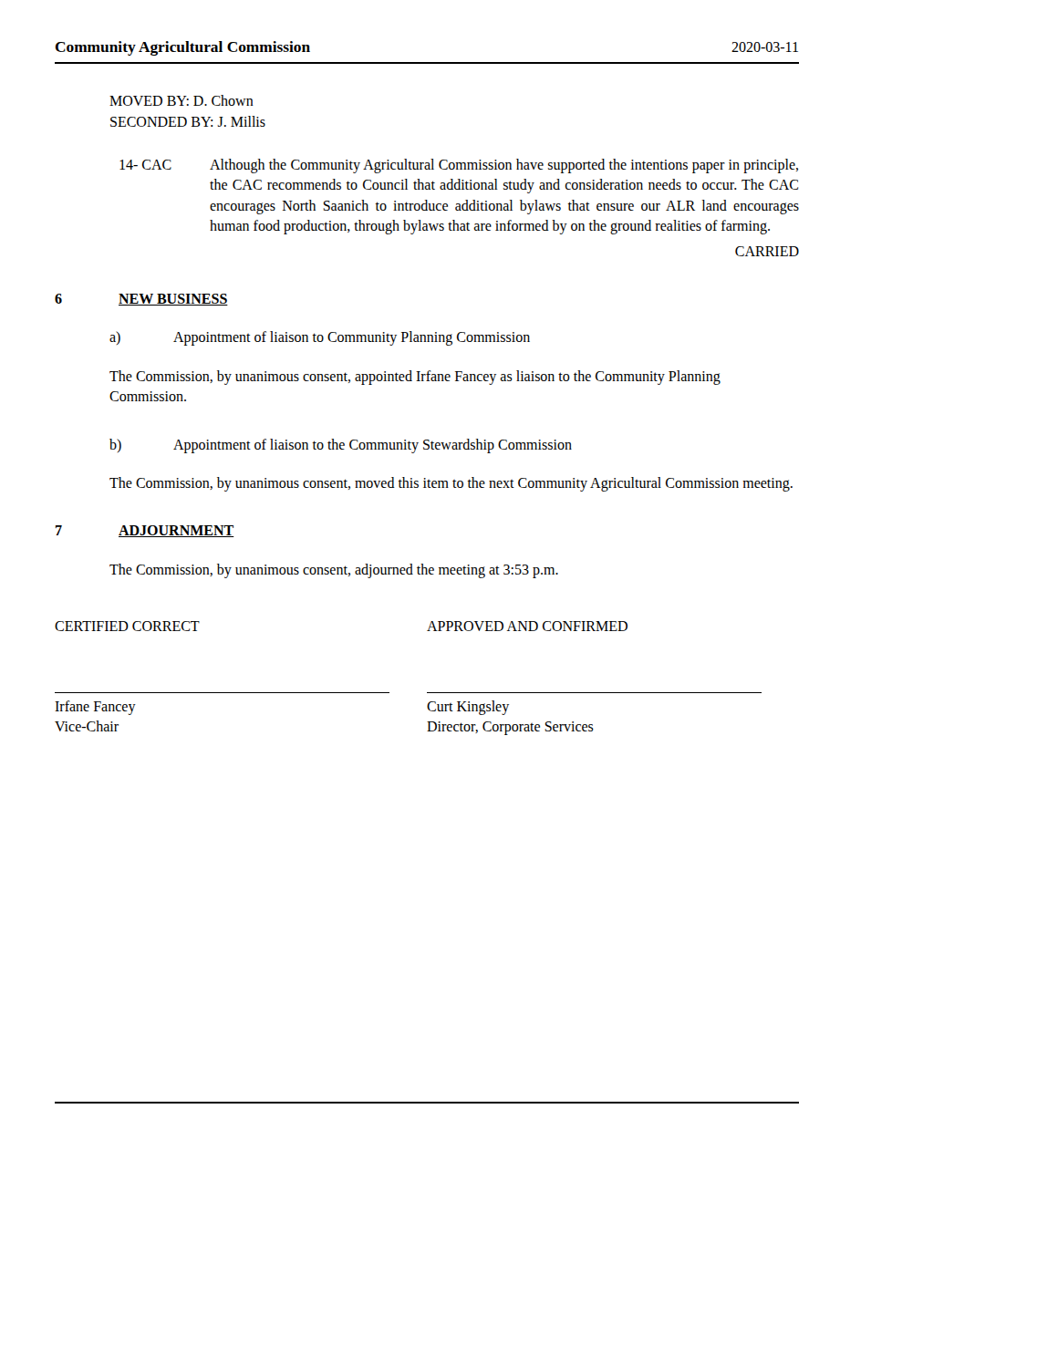Community Agricultural Commission 2020-03-11
MOVED BY: D. Chown
SECONDED BY: J. Millis
14- CAC
Although the Community Agricultural Commission have supported the intentions paper in principle, the CAC recommends to Council that additional study and consideration needs to occur. The CAC encourages North Saanich to introduce additional bylaws that ensure our ALR land encourages human food production, through bylaws that are informed by on the ground realities of farming.
CARRIED
6 NEW BUSINESS
a) Appointment of liaison to Community Planning Commission
The Commission, by unanimous consent, appointed Irfane Fancey as liaison to the Community Planning Commission.
b) Appointment of liaison to the Community Stewardship Commission
The Commission, by unanimous consent, moved this item to the next Community Agricultural Commission meeting.
7 ADJOURNMENT
The Commission, by unanimous consent, adjourned the meeting at 3:53 p.m.
CERTIFIED CORRECT
APPROVED AND CONFIRMED
Irfane Fancey
Vice-Chair
Curt Kingsley
Director, Corporate Services